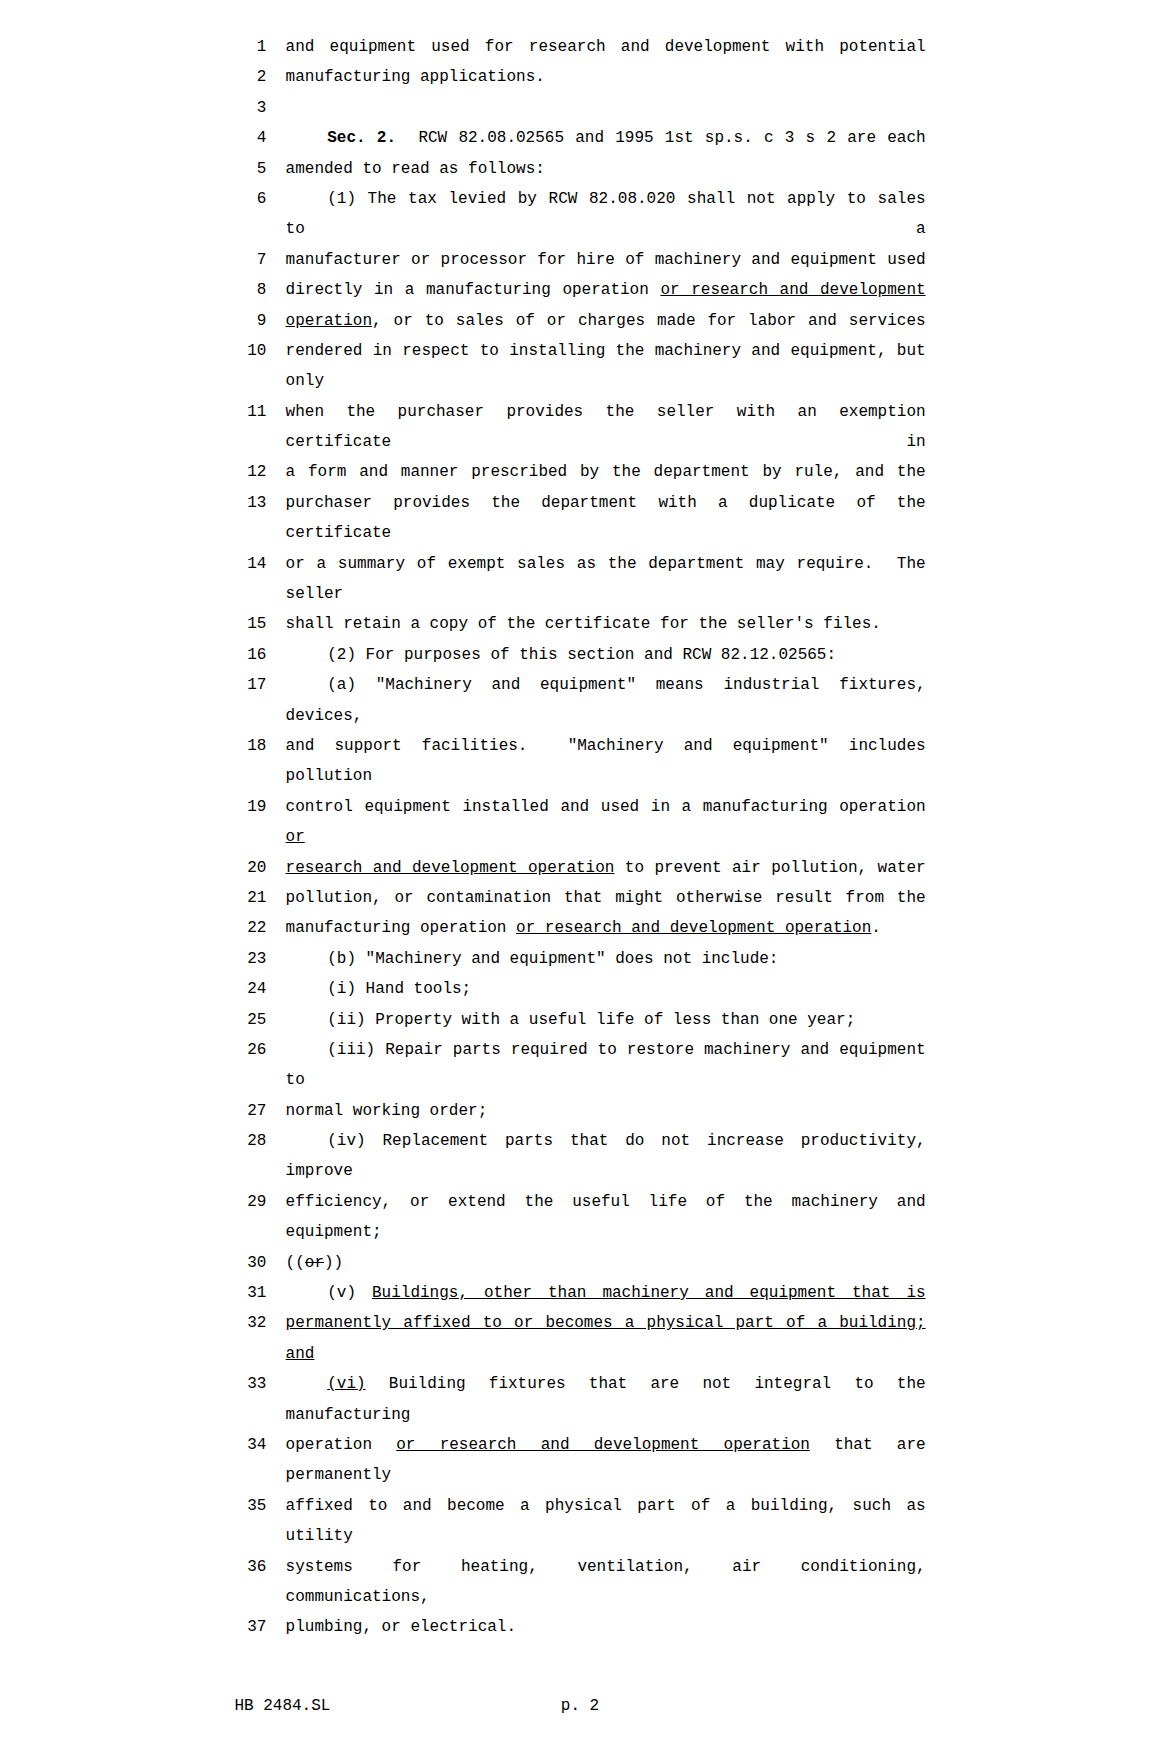and equipment used for research and development with potential
manufacturing applications.
Sec. 2. RCW 82.08.02565 and 1995 1st sp.s. c 3 s 2 are each
amended to read as follows:
(1) The tax levied by RCW 82.08.020 shall not apply to sales to a
manufacturer or processor for hire of machinery and equipment used
directly in a manufacturing operation or research and development
operation, or to sales of or charges made for labor and services
rendered in respect to installing the machinery and equipment, but only
when the purchaser provides the seller with an exemption certificate in
a form and manner prescribed by the department by rule, and the
purchaser provides the department with a duplicate of the certificate
or a summary of exempt sales as the department may require. The seller
shall retain a copy of the certificate for the seller's files.
(2) For purposes of this section and RCW 82.12.02565:
(a) "Machinery and equipment" means industrial fixtures, devices,
and support facilities. "Machinery and equipment" includes pollution
control equipment installed and used in a manufacturing operation or
research and development operation to prevent air pollution, water
pollution, or contamination that might otherwise result from the
manufacturing operation or research and development operation.
(b) "Machinery and equipment" does not include:
(i) Hand tools;
(ii) Property with a useful life of less than one year;
(iii) Repair parts required to restore machinery and equipment to
normal working order;
(iv) Replacement parts that do not increase productivity, improve
efficiency, or extend the useful life of the machinery and equipment;
((or))
(v) Buildings, other than machinery and equipment that is
permanently affixed to or becomes a physical part of a building; and
(vi) Building fixtures that are not integral to the manufacturing
operation or research and development operation that are permanently
affixed to and become a physical part of a building, such as utility
systems for heating, ventilation, air conditioning, communications,
plumbing, or electrical.
HB 2484.SL
p. 2